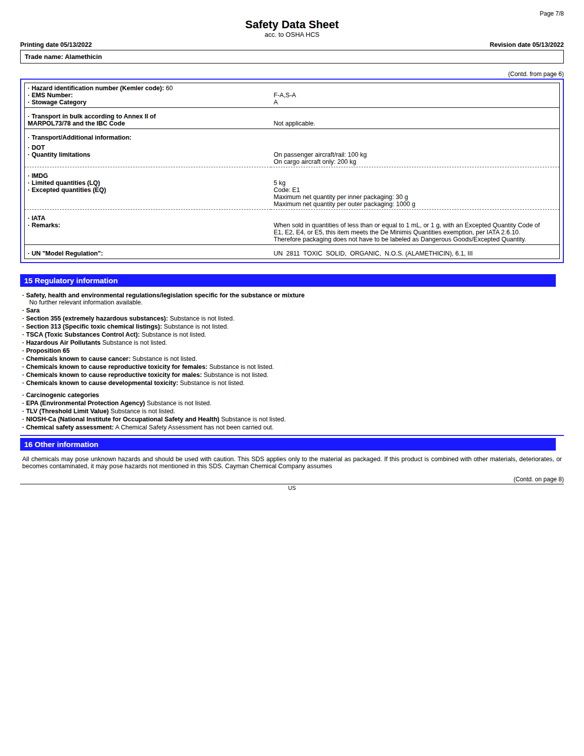Page 7/8
Safety Data Sheet
acc. to OSHA HCS
Printing date 05/13/2022 Revision date 05/13/2022
Trade name: Alamethicin
(Contd. from page 6)
| · Hazard identification number (Kemler code): 60 · EMS Number: · Stowage Category | F-A,S-A A |
| · Transport in bulk according to Annex II of MARPOL73/78 and the IBC Code | Not applicable. |
| · Transport/Additional information: |
| · DOT · Quantity limitations | On passenger aircraft/rail: 100 kg On cargo aircraft only: 200 kg |
| · IMDG · Limited quantities (LQ) · Excepted quantities (EQ) | 5 kg Code: E1 Maximum net quantity per inner packaging: 30 g Maximum net quantity per outer packaging: 1000 g |
| · IATA · Remarks: | When sold in quantities of less than or equal to 1 mL, or 1 g, with an Excepted Quantity Code of E1, E2, E4, or E5, this item meets the De Minimis Quantities exemption, per IATA 2.6.10. Therefore packaging does not have to be labeled as Dangerous Goods/Excepted Quantity. |
| · UN "Model Regulation": | UN 2811 TOXIC SOLID, ORGANIC, N.O.S. (ALAMETHICIN), 6.1, III |
15 Regulatory information
· Safety, health and environmental regulations/legislation specific for the substance or mixture
No further relevant information available.
· Sara
· Section 355 (extremely hazardous substances): Substance is not listed.
· Section 313 (Specific toxic chemical listings): Substance is not listed.
· TSCA (Toxic Substances Control Act): Substance is not listed.
· Hazardous Air Pollutants Substance is not listed.
· Proposition 65
· Chemicals known to cause cancer: Substance is not listed.
· Chemicals known to cause reproductive toxicity for females: Substance is not listed.
· Chemicals known to cause reproductive toxicity for males: Substance is not listed.
· Chemicals known to cause developmental toxicity: Substance is not listed.
· Carcinogenic categories
· EPA (Environmental Protection Agency) Substance is not listed.
· TLV (Threshold Limit Value) Substance is not listed.
· NIOSH-Ca (National Institute for Occupational Safety and Health) Substance is not listed.
· Chemical safety assessment: A Chemical Safety Assessment has not been carried out.
16 Other information
All chemicals may pose unknown hazards and should be used with caution. This SDS applies only to the material as packaged. If this product is combined with other materials, deteriorates, or becomes contaminated, it may pose hazards not mentioned in this SDS. Cayman Chemical Company assumes
(Contd. on page 8)
US